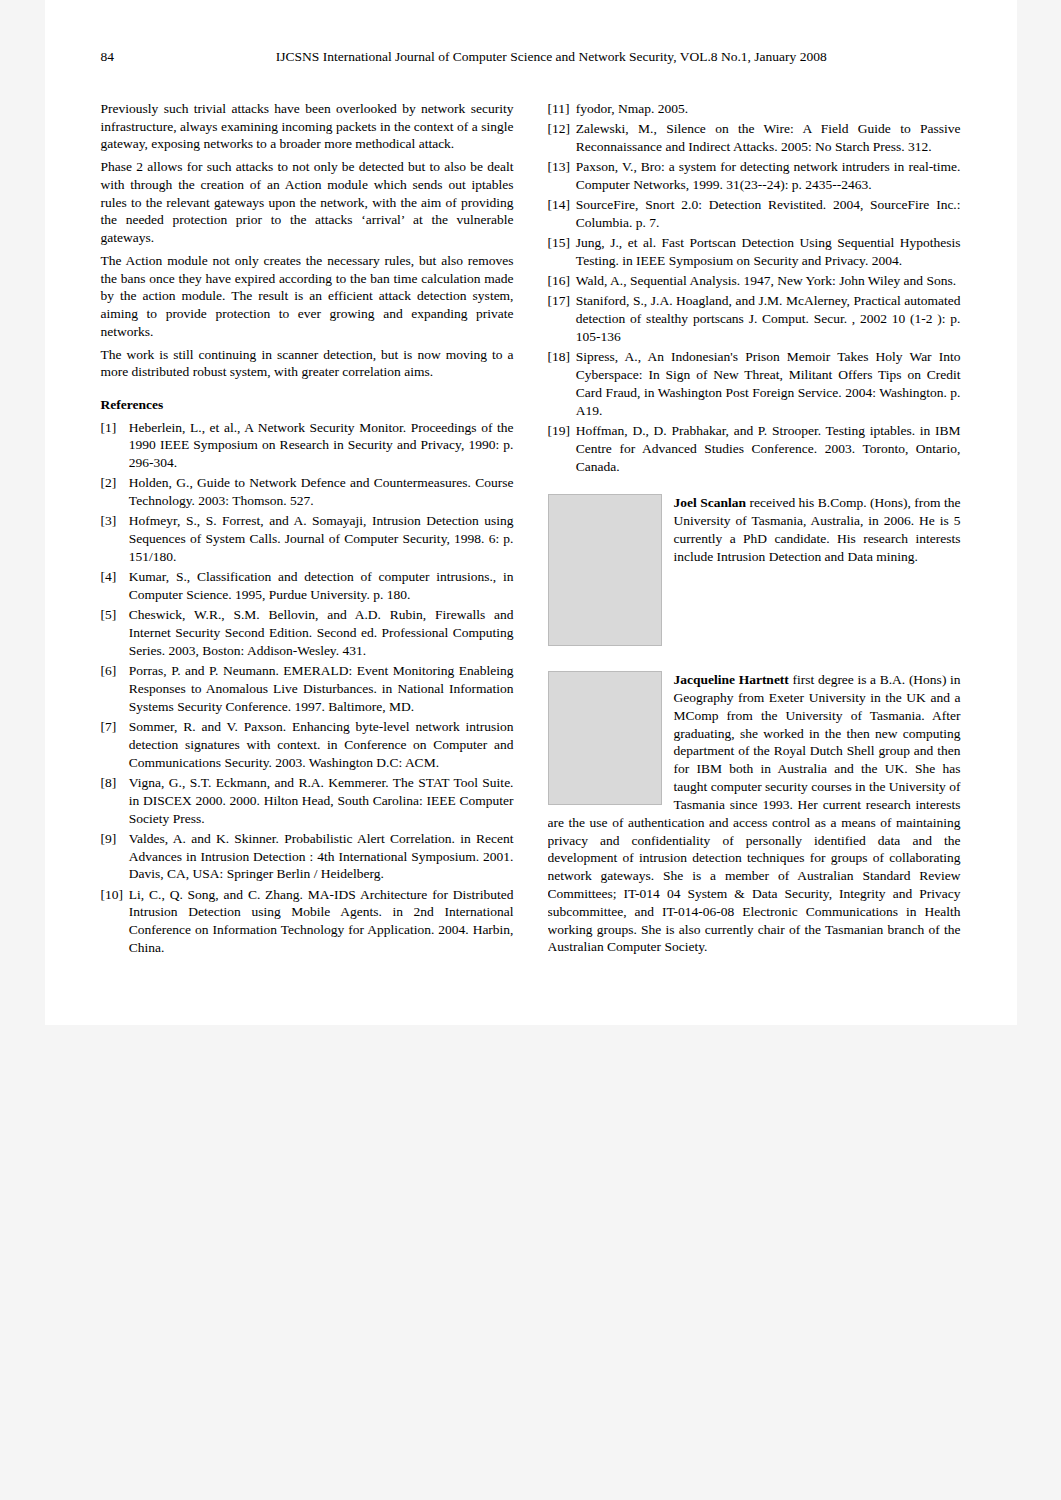84 IJCSNS International Journal of Computer Science and Network Security, VOL.8 No.1, January 2008
Previously such trivial attacks have been overlooked by network security infrastructure, always examining incoming packets in the context of a single gateway, exposing networks to a broader more methodical attack.
Phase 2 allows for such attacks to not only be detected but to also be dealt with through the creation of an Action module which sends out iptables rules to the relevant gateways upon the network, with the aim of providing the needed protection prior to the attacks ‘arrival’ at the vulnerable gateways.
The Action module not only creates the necessary rules, but also removes the bans once they have expired according to the ban time calculation made by the action module. The result is an efficient attack detection system, aiming to provide protection to ever growing and expanding private networks.
The work is still continuing in scanner detection, but is now moving to a more distributed robust system, with greater correlation aims.
References
[1] Heberlein, L., et al., A Network Security Monitor. Proceedings of the 1990 IEEE Symposium on Research in Security and Privacy, 1990: p. 296-304.
[2] Holden, G., Guide to Network Defence and Countermeasures. Course Technology. 2003: Thomson. 527.
[3] Hofmeyr, S., S. Forrest, and A. Somayaji, Intrusion Detection using Sequences of System Calls. Journal of Computer Security, 1998. 6: p. 151/180.
[4] Kumar, S., Classification and detection of computer intrusions., in Computer Science. 1995, Purdue University. p. 180.
[5] Cheswick, W.R., S.M. Bellovin, and A.D. Rubin, Firewalls and Internet Security Second Edition. Second ed. Professional Computing Series. 2003, Boston: Addison-Wesley. 431.
[6] Porras, P. and P. Neumann. EMERALD: Event Monitoring Enableing Responses to Anomalous Live Disturbances. in National Information Systems Security Conference. 1997. Baltimore, MD.
[7] Sommer, R. and V. Paxson. Enhancing byte-level network intrusion detection signatures with context. in Conference on Computer and Communications Security. 2003. Washington D.C: ACM.
[8] Vigna, G., S.T. Eckmann, and R.A. Kemmerer. The STAT Tool Suite. in DISCEX 2000. 2000. Hilton Head, South Carolina: IEEE Computer Society Press.
[9] Valdes, A. and K. Skinner. Probabilistic Alert Correlation. in Recent Advances in Intrusion Detection : 4th International Symposium. 2001. Davis, CA, USA: Springer Berlin / Heidelberg.
[10] Li, C., Q. Song, and C. Zhang. MA-IDS Architecture for Distributed Intrusion Detection using Mobile Agents. in 2nd International Conference on Information Technology for Application. 2004. Harbin, China.
[11] fyodor, Nmap. 2005.
[12] Zalewski, M., Silence on the Wire: A Field Guide to Passive Reconnaissance and Indirect Attacks. 2005: No Starch Press. 312.
[13] Paxson, V., Bro: a system for detecting network intruders in real-time. Computer Networks, 1999. 31(23--24): p. 2435--2463.
[14] SourceFire, Snort 2.0: Detection Revistited. 2004, SourceFire Inc.: Columbia. p. 7.
[15] Jung, J., et al. Fast Portscan Detection Using Sequential Hypothesis Testing. in IEEE Symposium on Security and Privacy. 2004.
[16] Wald, A., Sequential Analysis. 1947, New York: John Wiley and Sons.
[17] Staniford, S., J.A. Hoagland, and J.M. McAlerney, Practical automated detection of stealthy portscans J. Comput. Secur. , 2002 10 (1-2 ): p. 105-136
[18] Sipress, A., An Indonesian's Prison Memoir Takes Holy War Into Cyberspace: In Sign of New Threat, Militant Offers Tips on Credit Card Fraud, in Washington Post Foreign Service. 2004: Washington. p. A19.
[19] Hoffman, D., D. Prabhakar, and P. Strooper. Testing iptables. in IBM Centre for Advanced Studies Conference. 2003. Toronto, Ontario, Canada.
Joel Scanlan received his B.Comp. (Hons), from the University of Tasmania, Australia, in 2006. He is 5 currently a PhD candidate. His research interests include Intrusion Detection and Data mining.
Jacqueline Hartnett first degree is a B.A. (Hons) in Geography from Exeter University in the UK and a MComp from the University of Tasmania. After graduating, she worked in the then new computing department of the Royal Dutch Shell group and then for IBM both in Australia and the UK. She has taught computer security courses in the University of Tasmania since 1993. Her current research interests are the use of authentication and access control as a means of maintaining privacy and confidentiality of personally identified data and the development of intrusion detection techniques for groups of collaborating network gateways. She is a member of Australian Standard Review Committees; IT-014 04 System & Data Security, Integrity and Privacy subcommittee, and IT-014-06-08 Electronic Communications in Health working groups. She is also currently chair of the Tasmanian branch of the Australian Computer Society.